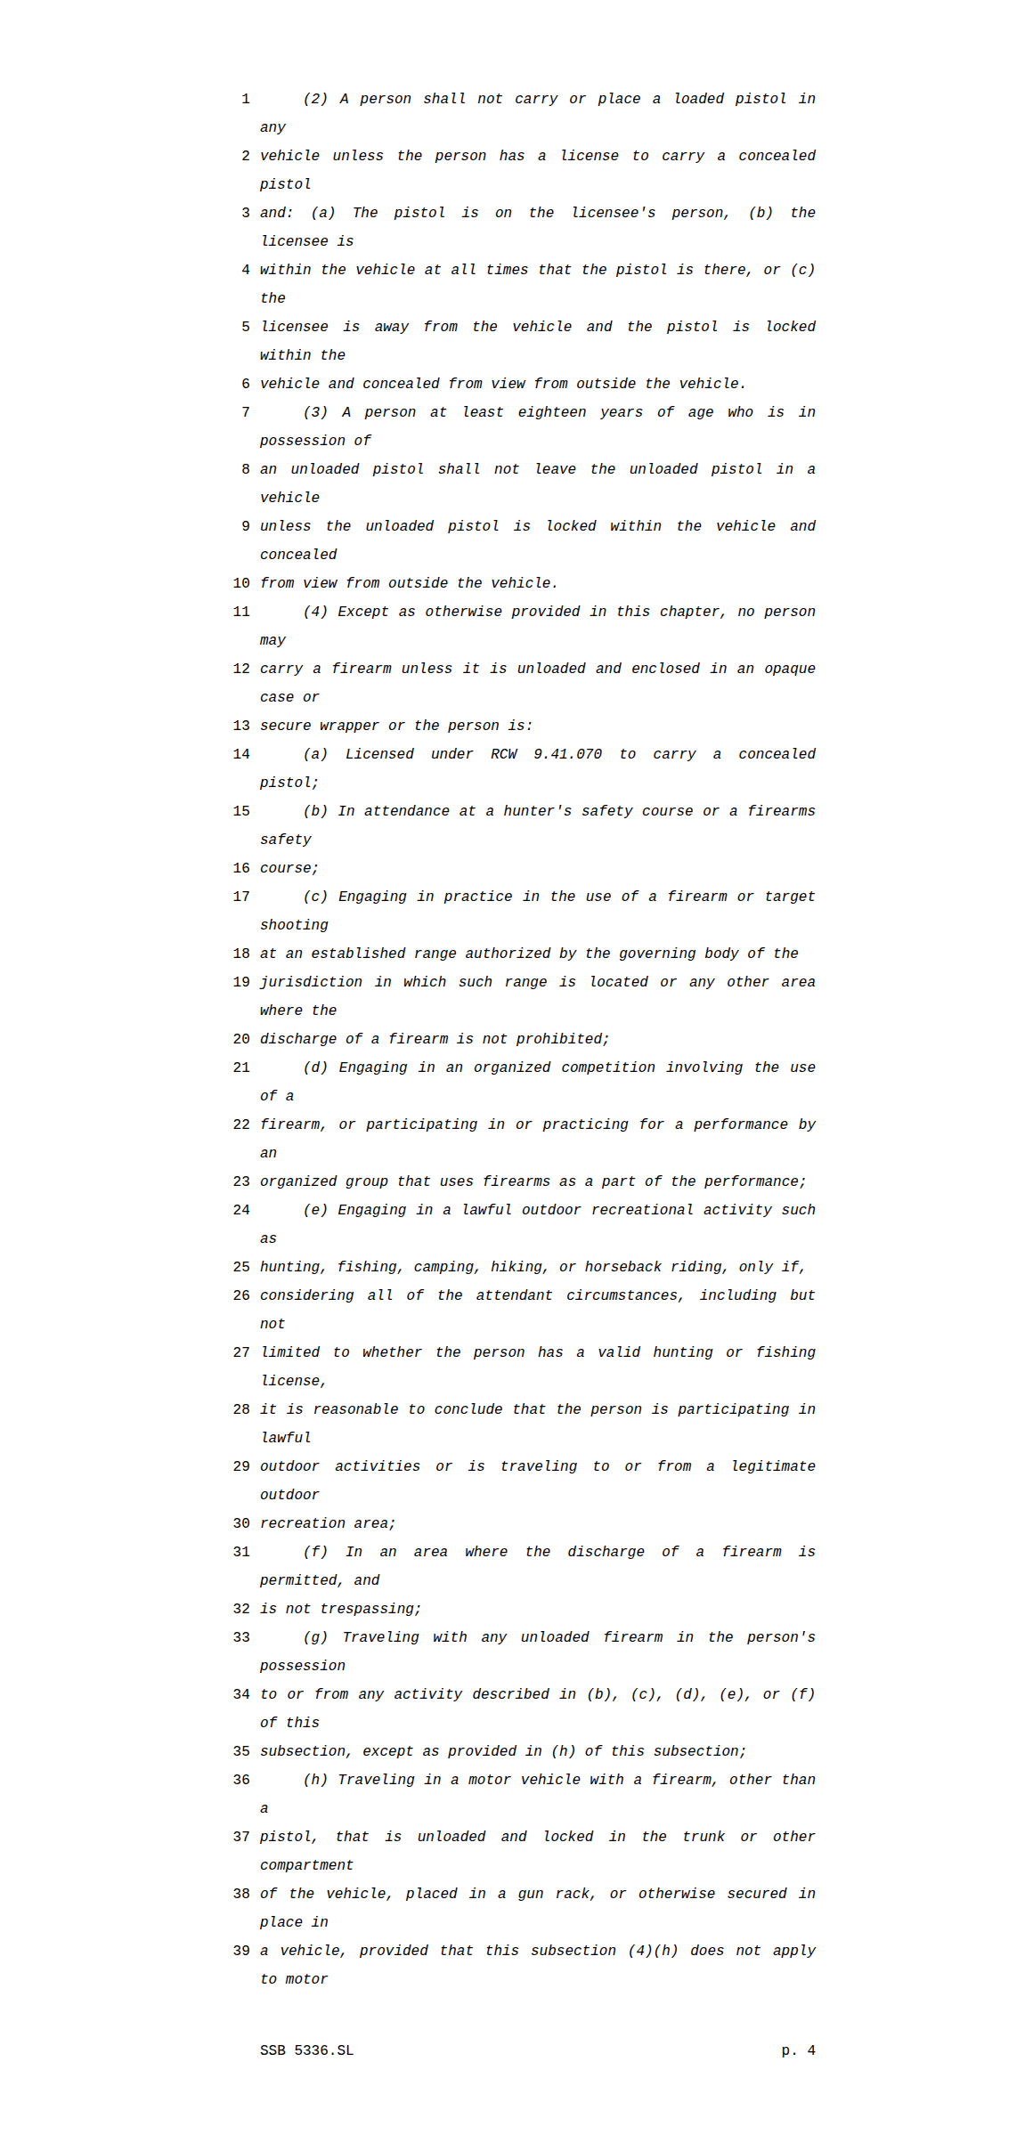(2) A person shall not carry or place a loaded pistol in any
vehicle unless the person has a license to carry a concealed pistol
and: (a) The pistol is on the licensee's person, (b) the licensee is
within the vehicle at all times that the pistol is there, or (c) the
licensee is away from the vehicle and the pistol is locked within the
vehicle and concealed from view from outside the vehicle.
(3) A person at least eighteen years of age who is in possession of
an unloaded pistol shall not leave the unloaded pistol in a vehicle
unless the unloaded pistol is locked within the vehicle and concealed
from view from outside the vehicle.
(4) Except as otherwise provided in this chapter, no person may
carry a firearm unless it is unloaded and enclosed in an opaque case or
secure wrapper or the person is:
(a) Licensed under RCW 9.41.070 to carry a concealed pistol;
(b) In attendance at a hunter's safety course or a firearms safety
course;
(c) Engaging in practice in the use of a firearm or target shooting
at an established range authorized by the governing body of the
jurisdiction in which such range is located or any other area where the
discharge of a firearm is not prohibited;
(d) Engaging in an organized competition involving the use of a
firearm, or participating in or practicing for a performance by an
organized group that uses firearms as a part of the performance;
(e) Engaging in a lawful outdoor recreational activity such as
hunting, fishing, camping, hiking, or horseback riding, only if,
considering all of the attendant circumstances, including but not
limited to whether the person has a valid hunting or fishing license,
it is reasonable to conclude that the person is participating in lawful
outdoor activities or is traveling to or from a legitimate outdoor
recreation area;
(f) In an area where the discharge of a firearm is permitted, and
is not trespassing;
(g) Traveling with any unloaded firearm in the person's possession
to or from any activity described in (b), (c), (d), (e), or (f) of this
subsection, except as provided in (h) of this subsection;
(h) Traveling in a motor vehicle with a firearm, other than a
pistol, that is unloaded and locked in the trunk or other compartment
of the vehicle, placed in a gun rack, or otherwise secured in place in
a vehicle, provided that this subsection (4)(h) does not apply to motor
SSB 5336.SL p. 4